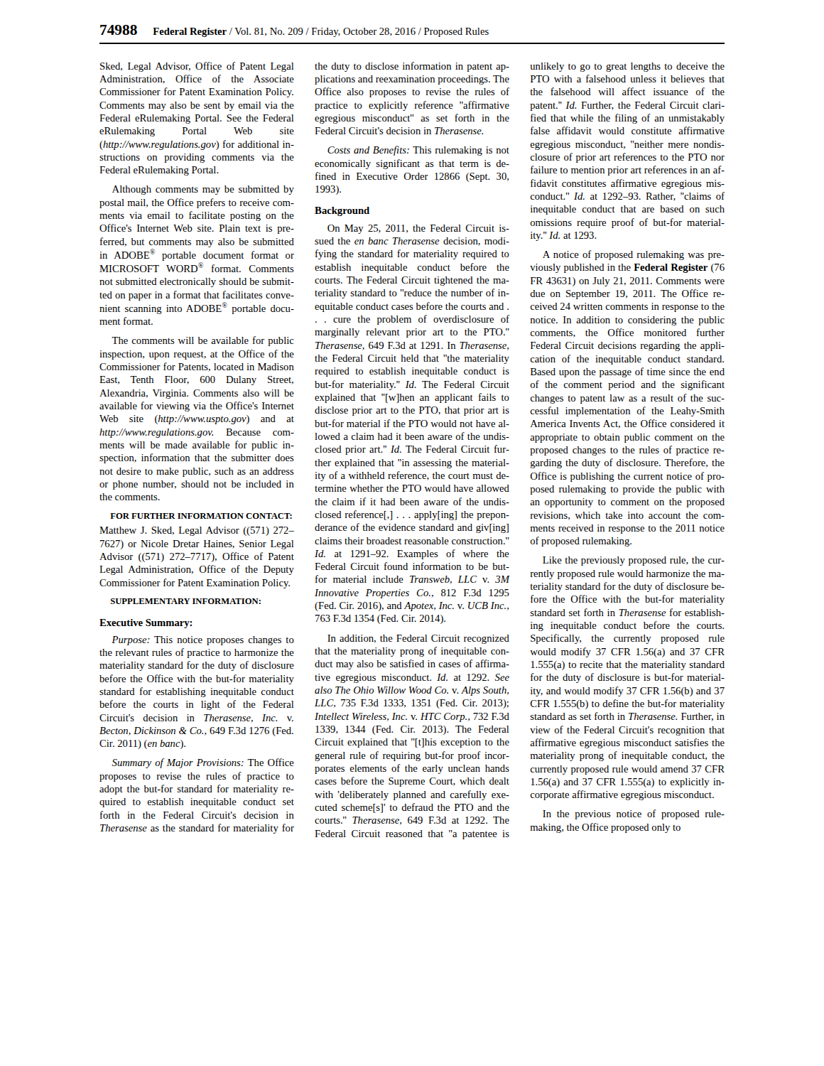74988 Federal Register / Vol. 81, No. 209 / Friday, October 28, 2016 / Proposed Rules
Sked, Legal Advisor, Office of Patent Legal Administration, Office of the Associate Commissioner for Patent Examination Policy. Comments may also be sent by email via the Federal eRulemaking Portal. See the Federal eRulemaking Portal Web site (http://www.regulations.gov) for additional instructions on providing comments via the Federal eRulemaking Portal.
Although comments may be submitted by postal mail, the Office prefers to receive comments via email to facilitate posting on the Office's Internet Web site. Plain text is preferred, but comments may also be submitted in ADOBE® portable document format or MICROSOFT WORD® format. Comments not submitted electronically should be submitted on paper in a format that facilitates convenient scanning into ADOBE® portable document format.
The comments will be available for public inspection, upon request, at the Office of the Commissioner for Patents, located in Madison East, Tenth Floor, 600 Dulany Street, Alexandria, Virginia. Comments also will be available for viewing via the Office's Internet Web site (http://www.uspto.gov) and at http://www.regulations.gov. Because comments will be made available for public inspection, information that the submitter does not desire to make public, such as an address or phone number, should not be included in the comments.
FOR FURTHER INFORMATION CONTACT:
Matthew J. Sked, Legal Advisor ((571) 272–7627) or Nicole Dretar Haines, Senior Legal Advisor ((571) 272–7717), Office of Patent Legal Administration, Office of the Deputy Commissioner for Patent Examination Policy.
SUPPLEMENTARY INFORMATION:
Executive Summary:
Purpose: This notice proposes changes to the relevant rules of practice to harmonize the materiality standard for the duty of disclosure before the Office with the but-for materiality standard for establishing inequitable conduct before the courts in light of the Federal Circuit's decision in Therasense, Inc. v. Becton, Dickinson & Co., 649 F.3d 1276 (Fed. Cir. 2011) (en banc).
Summary of Major Provisions: The Office proposes to revise the rules of practice to adopt the but-for standard for materiality required to establish inequitable conduct set forth in the Federal Circuit's decision in Therasense as the standard for materiality for the duty to disclose information in patent applications and reexamination proceedings. The Office also proposes to revise the rules of practice to explicitly reference ''affirmative egregious misconduct'' as set forth in the Federal Circuit's decision in Therasense.
Costs and Benefits: This rulemaking is not economically significant as that term is defined in Executive Order 12866 (Sept. 30, 1993).
Background
On May 25, 2011, the Federal Circuit issued the en banc Therasense decision, modifying the standard for materiality required to establish inequitable conduct before the courts. The Federal Circuit tightened the materiality standard to ''reduce the number of inequitable conduct cases before the courts and . . . cure the problem of overdisclosure of marginally relevant prior art to the PTO.'' Therasense, 649 F.3d at 1291. In Therasense, the Federal Circuit held that ''the materiality required to establish inequitable conduct is but-for materiality.'' Id. The Federal Circuit explained that ''[w]hen an applicant fails to disclose prior art to the PTO, that prior art is but-for material if the PTO would not have allowed a claim had it been aware of the undisclosed prior art.'' Id. The Federal Circuit further explained that ''in assessing the materiality of a withheld reference, the court must determine whether the PTO would have allowed the claim if it had been aware of the undisclosed reference[,] . . . apply[ing] the preponderance of the evidence standard and giv[ing] claims their broadest reasonable construction.'' Id. at 1291–92. Examples of where the Federal Circuit found information to be but-for material include Transweb, LLC v. 3M Innovative Properties Co., 812 F.3d 1295 (Fed. Cir. 2016), and Apotex, Inc. v. UCB Inc., 763 F.3d 1354 (Fed. Cir. 2014).
In addition, the Federal Circuit recognized that the materiality prong of inequitable conduct may also be satisfied in cases of affirmative egregious misconduct. Id. at 1292. See also The Ohio Willow Wood Co. v. Alps South, LLC, 735 F.3d 1333, 1351 (Fed. Cir. 2013); Intellect Wireless, Inc. v. HTC Corp., 732 F.3d 1339, 1344 (Fed. Cir. 2013). The Federal Circuit explained that ''[t]his exception to the general rule of requiring but-for proof incorporates elements of the early unclean hands cases before the Supreme Court, which dealt with 'deliberately planned and carefully executed scheme[s]' to defraud the PTO and the courts.'' Therasense, 649 F.3d at 1292. The Federal Circuit reasoned that ''a patentee is unlikely to go to great lengths to deceive the PTO with a falsehood unless it believes that the falsehood will affect issuance of the patent.'' Id. Further, the Federal Circuit clarified that while the filing of an unmistakably false affidavit would constitute affirmative egregious misconduct, ''neither mere nondisclosure of prior art references to the PTO nor failure to mention prior art references in an affidavit constitutes affirmative egregious misconduct.'' Id. at 1292–93. Rather, ''claims of inequitable conduct that are based on such omissions require proof of but-for materiality.'' Id. at 1293.
A notice of proposed rulemaking was previously published in the Federal Register (76 FR 43631) on July 21, 2011. Comments were due on September 19, 2011. The Office received 24 written comments in response to the notice. In addition to considering the public comments, the Office monitored further Federal Circuit decisions regarding the application of the inequitable conduct standard. Based upon the passage of time since the end of the comment period and the significant changes to patent law as a result of the successful implementation of the Leahy-Smith America Invents Act, the Office considered it appropriate to obtain public comment on the proposed changes to the rules of practice regarding the duty of disclosure. Therefore, the Office is publishing the current notice of proposed rulemaking to provide the public with an opportunity to comment on the proposed revisions, which take into account the comments received in response to the 2011 notice of proposed rulemaking.
Like the previously proposed rule, the currently proposed rule would harmonize the materiality standard for the duty of disclosure before the Office with the but-for materiality standard set forth in Therasense for establishing inequitable conduct before the courts. Specifically, the currently proposed rule would modify 37 CFR 1.56(a) and 37 CFR 1.555(a) to recite that the materiality standard for the duty of disclosure is but-for materiality, and would modify 37 CFR 1.56(b) and 37 CFR 1.555(b) to define the but-for materiality standard as set forth in Therasense. Further, in view of the Federal Circuit's recognition that affirmative egregious misconduct satisfies the materiality prong of inequitable conduct, the currently proposed rule would amend 37 CFR 1.56(a) and 37 CFR 1.555(a) to explicitly incorporate affirmative egregious misconduct.
In the previous notice of proposed rulemaking, the Office proposed only to